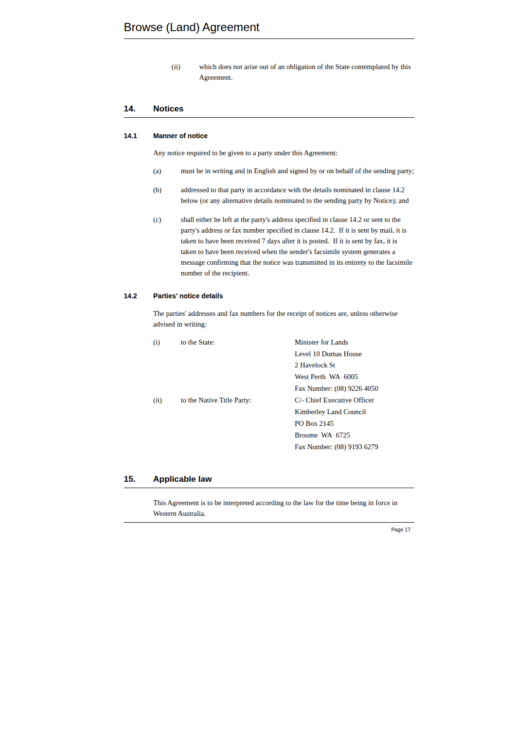Browse (Land) Agreement
(ii) which does not arise out of an obligation of the State contemplated by this Agreement.
14. Notices
14.1 Manner of notice
Any notice required to be given to a party under this Agreement:
(a) must be in writing and in English and signed by or on behalf of the sending party;
(b) addressed to that party in accordance with the details nominated in clause 14.2 below (or any alternative details nominated to the sending party by Notice); and
(c) shall either be left at the party's address specified in clause 14.2 or sent to the party's address or fax number specified in clause 14.2. If it is sent by mail, it is taken to have been received 7 days after it is posted. If it is sent by fax, it is taken to have been received when the sender's facsimile system generates a message confirming that the notice was transmitted in its entirety to the facsimile number of the recipient.
14.2 Parties' notice details
The parties' addresses and fax numbers for the receipt of notices are, unless otherwise advised in writing:
| (i) | to the State: | Minister for Lands |
| | | Level 10 Dumas House |
| | | 2 Havelock St |
| | | West Perth WA 6005 |
| | | Fax Number: (08) 9226 4050 |
| (ii) | to the Native Title Party: | C/- Chief Executive Officer |
| | | Kimberley Land Council |
| | | PO Box 2145 |
| | | Broome WA 6725 |
| | | Fax Number: (08) 9193 6279 |
15. Applicable law
This Agreement is to be interpreted according to the law for the time being in force in Western Australia.
Page 17